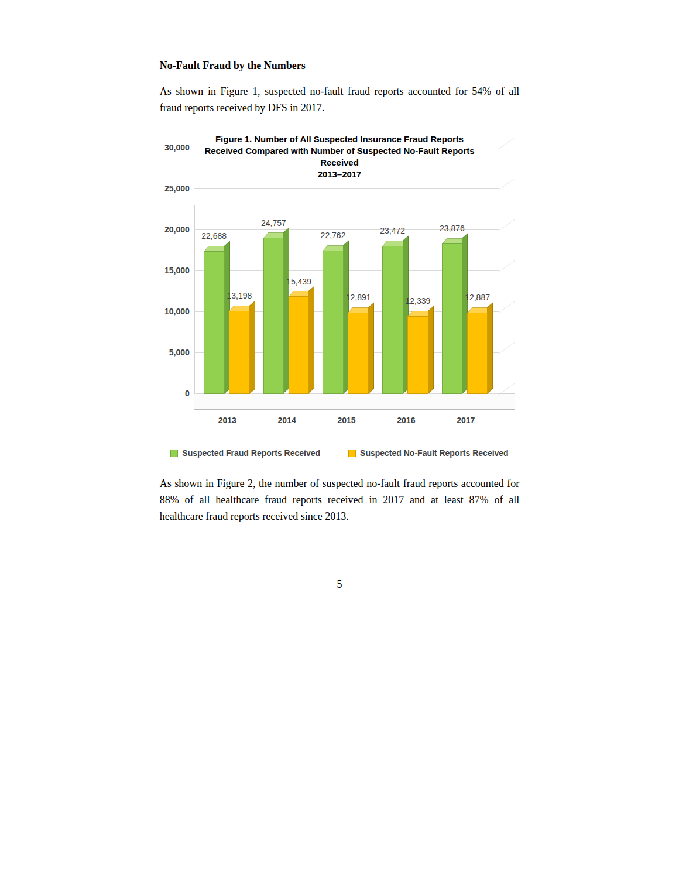No-Fault Fraud by the Numbers
As shown in Figure 1, suspected no-fault fraud reports accounted for 54% of all fraud reports received by DFS in 2017.
Figure 1. Number of All Suspected Insurance Fraud Reports Received Compared with Number of Suspected No-Fault Reports Received
2013–2017
0
5,000
10,000
15,000
20,000
25,000
30,000
22,688
13,198
24,757
15,439
22,762
12,891
23,472
12,339
23,876
12,887
2013
2014
2015
2016
2017
Suspected Fraud Reports Received
Suspected No-Fault Reports Received
As shown in Figure 2, the number of suspected no-fault fraud reports accounted for 88% of all healthcare fraud reports received in 2017 and at least 87% of all healthcare fraud reports received since 2013.
5